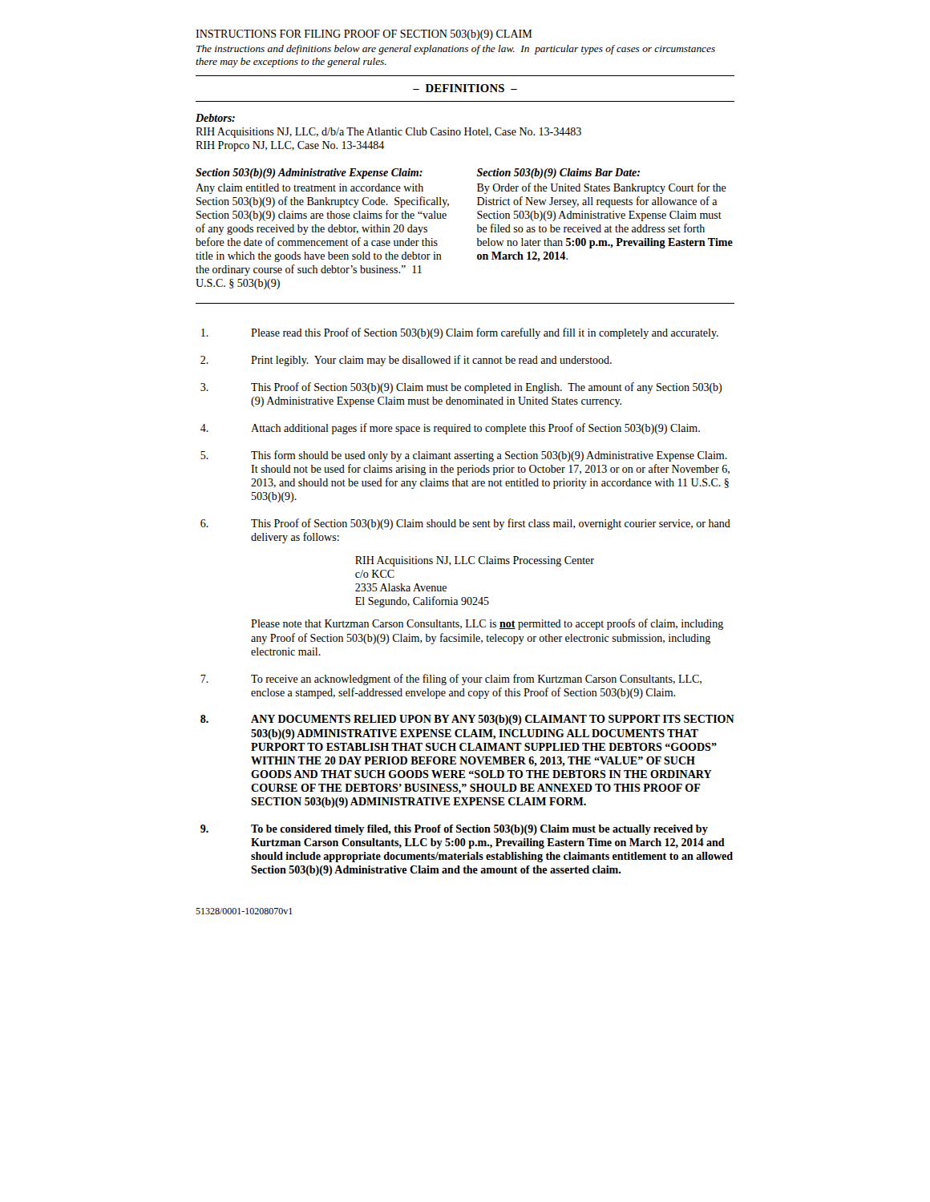INSTRUCTIONS FOR FILING PROOF OF SECTION 503(b)(9) CLAIM
The instructions and definitions below are general explanations of the law. In particular types of cases or circumstances there may be exceptions to the general rules.
– DEFINITIONS –
Debtors:
RIH Acquisitions NJ, LLC, d/b/a The Atlantic Club Casino Hotel, Case No. 13-34483
RIH Propco NJ, LLC, Case No. 13-34484
Section 503(b)(9) Administrative Expense Claim:
Any claim entitled to treatment in accordance with Section 503(b)(9) of the Bankruptcy Code. Specifically, Section 503(b)(9) claims are those claims for the “value of any goods received by the debtor, within 20 days before the date of commencement of a case under this title in which the goods have been sold to the debtor in the ordinary course of such debtor’s business.” 11 U.S.C. § 503(b)(9)
Section 503(b)(9) Claims Bar Date:
By Order of the United States Bankruptcy Court for the District of New Jersey, all requests for allowance of a Section 503(b)(9) Administrative Expense Claim must be filed so as to be received at the address set forth below no later than 5:00 p.m., Prevailing Eastern Time on March 12, 2014.
Please read this Proof of Section 503(b)(9) Claim form carefully and fill it in completely and accurately.
Print legibly. Your claim may be disallowed if it cannot be read and understood.
This Proof of Section 503(b)(9) Claim must be completed in English. The amount of any Section 503(b)(9) Administrative Expense Claim must be denominated in United States currency.
Attach additional pages if more space is required to complete this Proof of Section 503(b)(9) Claim.
This form should be used only by a claimant asserting a Section 503(b)(9) Administrative Expense Claim. It should not be used for claims arising in the periods prior to October 17, 2013 or on or after November 6, 2013, and should not be used for any claims that are not entitled to priority in accordance with 11 U.S.C. § 503(b)(9).
This Proof of Section 503(b)(9) Claim should be sent by first class mail, overnight courier service, or hand delivery as follows:
RIH Acquisitions NJ, LLC Claims Processing Center
c/o KCC
2335 Alaska Avenue
El Segundo, California 90245
Please note that Kurtzman Carson Consultants, LLC is not permitted to accept proofs of claim, including any Proof of Section 503(b)(9) Claim, by facsimile, telecopy or other electronic submission, including electronic mail.
To receive an acknowledgment of the filing of your claim from Kurtzman Carson Consultants, LLC, enclose a stamped, self-addressed envelope and copy of this Proof of Section 503(b)(9) Claim.
ANY DOCUMENTS RELIED UPON BY ANY 503(b)(9) CLAIMANT TO SUPPORT ITS SECTION 503(b)(9) ADMINISTRATIVE EXPENSE CLAIM, INCLUDING ALL DOCUMENTS THAT PURPORT TO ESTABLISH THAT SUCH CLAIMANT SUPPLIED THE DEBTORS “GOODS” WITHIN THE 20 DAY PERIOD BEFORE NOVEMBER 6, 2013, THE “VALUE” OF SUCH GOODS AND THAT SUCH GOODS WERE “SOLD TO THE DEBTORS IN THE ORDINARY COURSE OF THE DEBTORS’ BUSINESS,” SHOULD BE ANNEXED TO THIS PROOF OF SECTION 503(b)(9) ADMINISTRATIVE EXPENSE CLAIM FORM.
To be considered timely filed, this Proof of Section 503(b)(9) Claim must be actually received by Kurtzman Carson Consultants, LLC by 5:00 p.m., Prevailing Eastern Time on March 12, 2014 and should include appropriate documents/materials establishing the claimants entitlement to an allowed Section 503(b)(9) Administrative Claim and the amount of the asserted claim.
51328/0001-10208070v1